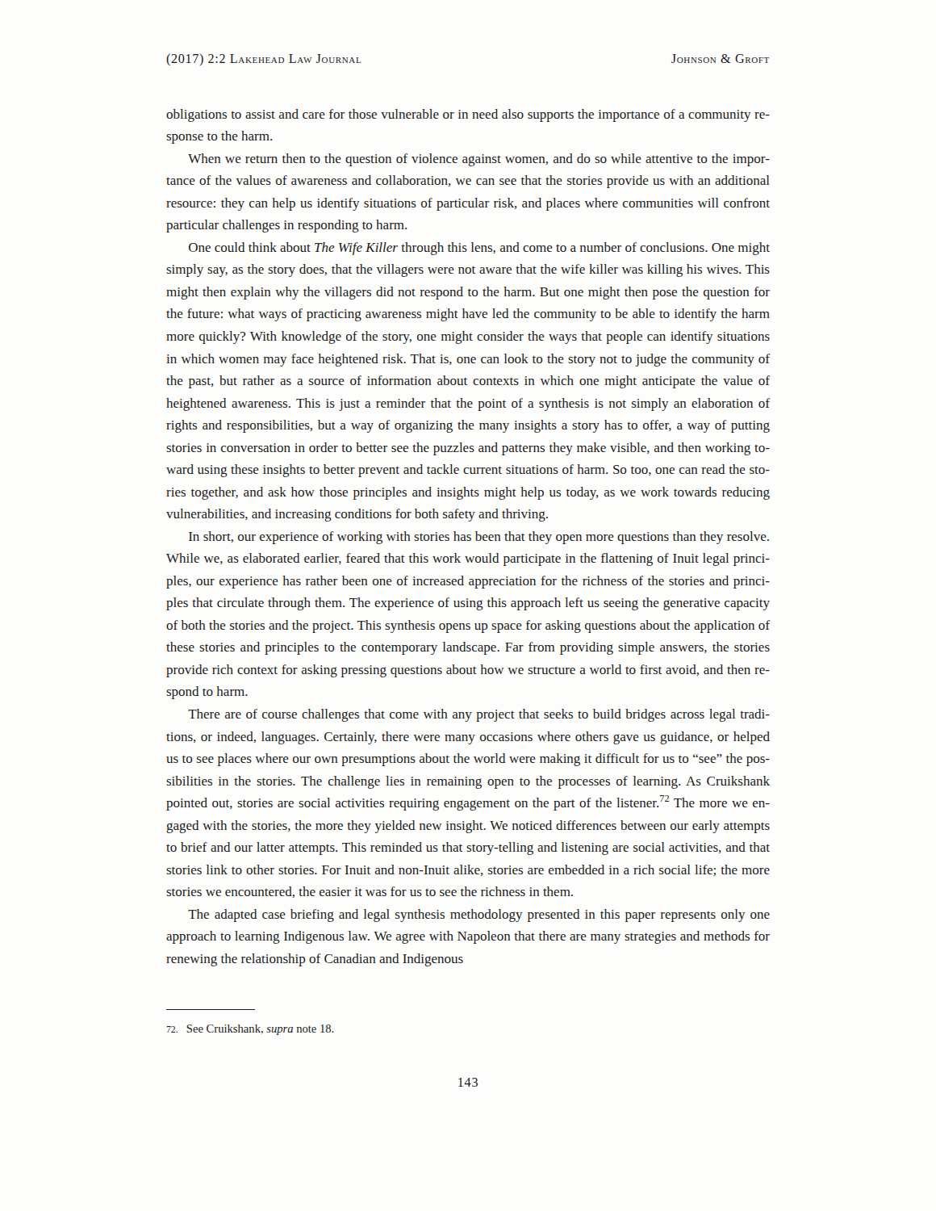(2017) 2:2 Lakehead Law Journal Johnson & Groft
obligations to assist and care for those vulnerable or in need also supports the importance of a community response to the harm.
When we return then to the question of violence against women, and do so while attentive to the importance of the values of awareness and collaboration, we can see that the stories provide us with an additional resource: they can help us identify situations of particular risk, and places where communities will confront particular challenges in responding to harm.
One could think about The Wife Killer through this lens, and come to a number of conclusions. One might simply say, as the story does, that the villagers were not aware that the wife killer was killing his wives. This might then explain why the villagers did not respond to the harm. But one might then pose the question for the future: what ways of practicing awareness might have led the community to be able to identify the harm more quickly? With knowledge of the story, one might consider the ways that people can identify situations in which women may face heightened risk. That is, one can look to the story not to judge the community of the past, but rather as a source of information about contexts in which one might anticipate the value of heightened awareness. This is just a reminder that the point of a synthesis is not simply an elaboration of rights and responsibilities, but a way of organizing the many insights a story has to offer, a way of putting stories in conversation in order to better see the puzzles and patterns they make visible, and then working toward using these insights to better prevent and tackle current situations of harm. So too, one can read the stories together, and ask how those principles and insights might help us today, as we work towards reducing vulnerabilities, and increasing conditions for both safety and thriving.
In short, our experience of working with stories has been that they open more questions than they resolve. While we, as elaborated earlier, feared that this work would participate in the flattening of Inuit legal principles, our experience has rather been one of increased appreciation for the richness of the stories and principles that circulate through them. The experience of using this approach left us seeing the generative capacity of both the stories and the project. This synthesis opens up space for asking questions about the application of these stories and principles to the contemporary landscape. Far from providing simple answers, the stories provide rich context for asking pressing questions about how we structure a world to first avoid, and then respond to harm.
There are of course challenges that come with any project that seeks to build bridges across legal traditions, or indeed, languages. Certainly, there were many occasions where others gave us guidance, or helped us to see places where our own presumptions about the world were making it difficult for us to “see” the possibilities in the stories. The challenge lies in remaining open to the processes of learning. As Cruikshank pointed out, stories are social activities requiring engagement on the part of the listener.72 The more we engaged with the stories, the more they yielded new insight. We noticed differences between our early attempts to brief and our latter attempts. This reminded us that story-telling and listening are social activities, and that stories link to other stories. For Inuit and non-Inuit alike, stories are embedded in a rich social life; the more stories we encountered, the easier it was for us to see the richness in them.
The adapted case briefing and legal synthesis methodology presented in this paper represents only one approach to learning Indigenous law. We agree with Napoleon that there are many strategies and methods for renewing the relationship of Canadian and Indigenous
72. See Cruikshank, supra note 18.
143